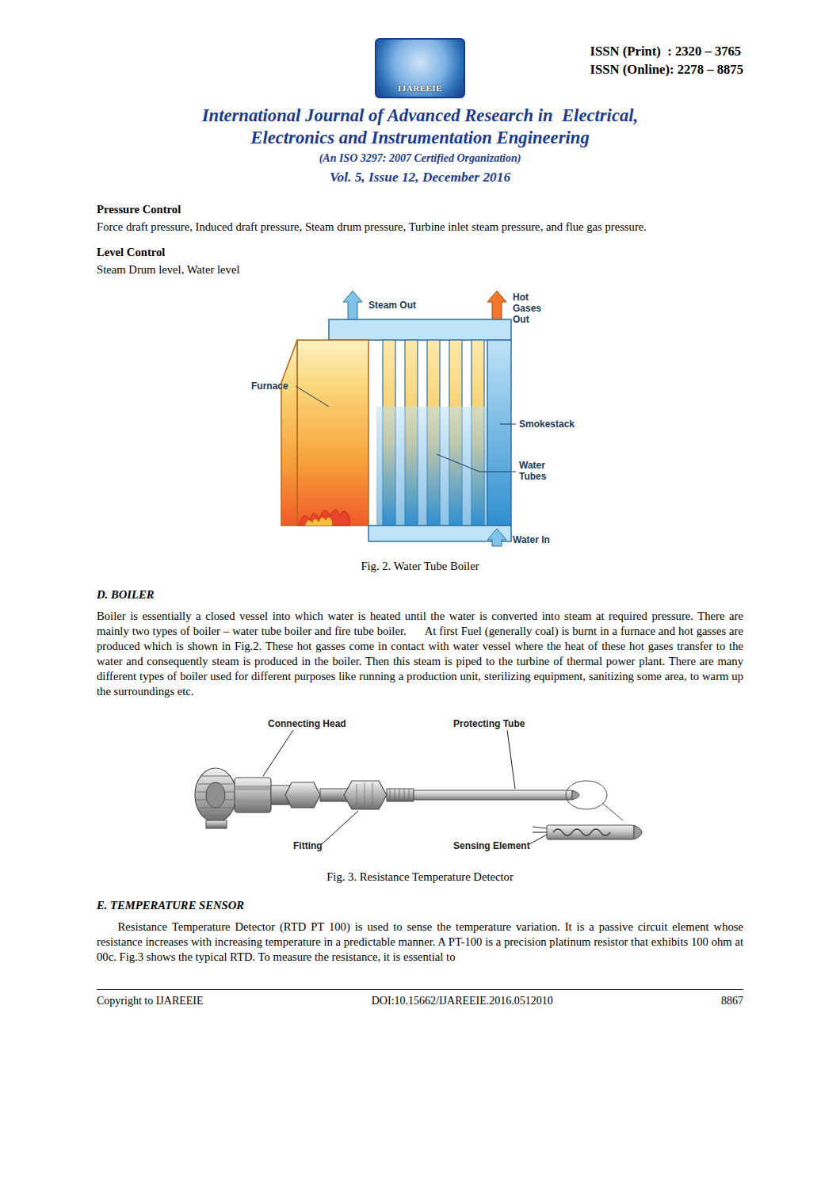ISSN (Print) : 2320 – 3765
ISSN (Online): 2278 – 8875
International Journal of Advanced Research in Electrical,
Electronics and Instrumentation Engineering
(An ISO 3297: 2007 Certified Organization)
Vol. 5, Issue 12, December 2016
Pressure Control
Force draft pressure, Induced draft pressure, Steam drum pressure, Turbine inlet steam pressure, and flue gas pressure.
Level Control
Steam Drum level, Water level
Steam Out Hot Gases Out Water In Furnace Smokestack Water Tubes
Fig. 2. Water Tube Boiler
D. BOILER
Boiler is essentially a closed vessel into which water is heated until the water is converted into steam at required pressure. There are mainly two types of boiler – water tube boiler and fire tube boiler. At first Fuel (generally coal) is burnt in a furnace and hot gasses are produced which is shown in Fig.2. These hot gasses come in contact with water vessel where the heat of these hot gases transfer to the water and consequently steam is produced in the boiler. Then this steam is piped to the turbine of thermal power plant. There are many different types of boiler used for different purposes like running a production unit, sterilizing equipment, sanitizing some area, to warm up the surroundings etc.
Connecting Head Protecting Tube Fitting Sensing Element
Fig. 3. Resistance Temperature Detector
E. TEMPERATURE SENSOR
Resistance Temperature Detector (RTD PT 100) is used to sense the temperature variation. It is a passive circuit element whose resistance increases with increasing temperature in a predictable manner. A PT-100 is a precision platinum resistor that exhibits 100 ohm at 00c. Fig.3 shows the typical RTD. To measure the resistance, it is essential to
Copyright to IJAREEIE DOI:10.15662/IJAREEIE.2016.0512010 8867